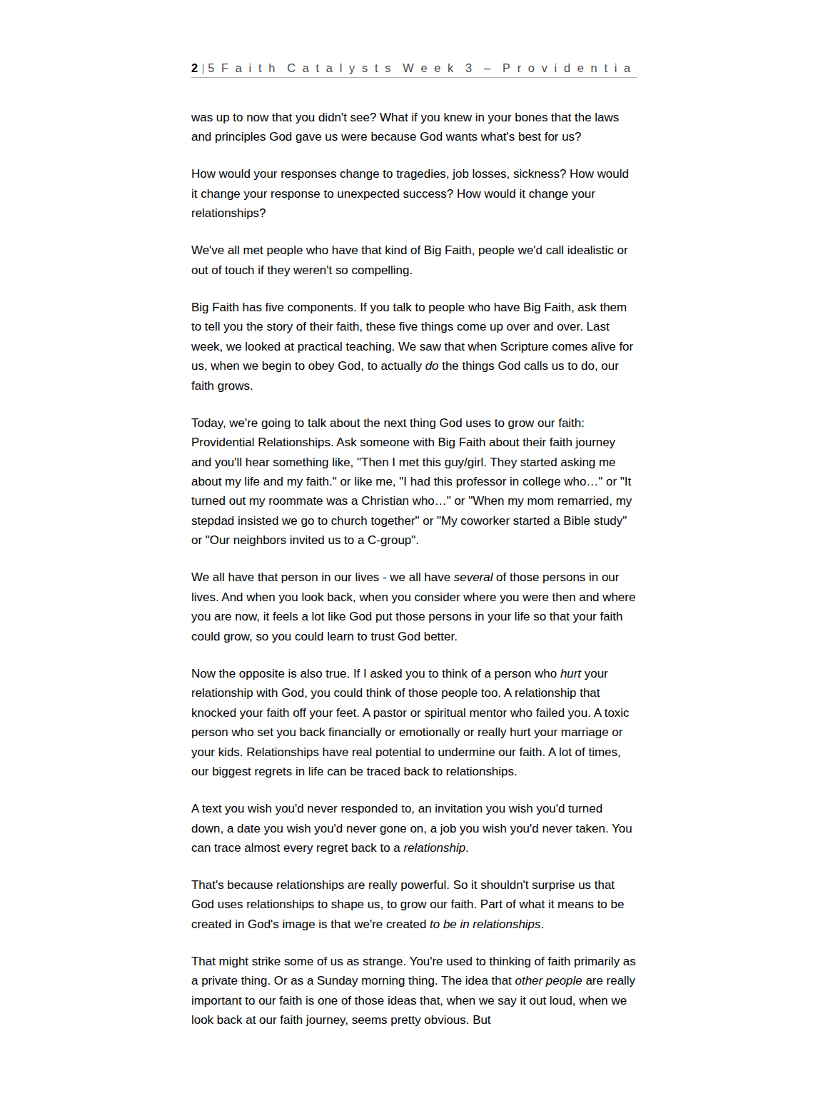2 | 5 F a i t h C a t a l y s t s W e e k 3 – P r o v i d e n t i a l R e l a t i o n s h i p s
was up to now that you didn't see? What if you knew in your bones that the laws and principles God gave us were because God wants what's best for us?
How would your responses change to tragedies, job losses, sickness? How would it change your response to unexpected success? How would it change your relationships?
We've all met people who have that kind of Big Faith, people we'd call idealistic or out of touch if they weren't so compelling.
Big Faith has five components. If you talk to people who have Big Faith, ask them to tell you the story of their faith, these five things come up over and over. Last week, we looked at practical teaching. We saw that when Scripture comes alive for us, when we begin to obey God, to actually do the things God calls us to do, our faith grows.
Today, we're going to talk about the next thing God uses to grow our faith: Providential Relationships. Ask someone with Big Faith about their faith journey and you'll hear something like, "Then I met this guy/girl. They started asking me about my life and my faith." or like me, "I had this professor in college who…" or "It turned out my roommate was a Christian who…" or "When my mom remarried, my stepdad insisted we go to church together" or "My coworker started a Bible study" or "Our neighbors invited us to a C-group".
We all have that person in our lives - we all have several of those persons in our lives. And when you look back, when you consider where you were then and where you are now, it feels a lot like God put those persons in your life so that your faith could grow, so you could learn to trust God better.
Now the opposite is also true. If I asked you to think of a person who hurt your relationship with God, you could think of those people too. A relationship that knocked your faith off your feet. A pastor or spiritual mentor who failed you. A toxic person who set you back financially or emotionally or really hurt your marriage or your kids. Relationships have real potential to undermine our faith. A lot of times, our biggest regrets in life can be traced back to relationships.
A text you wish you'd never responded to, an invitation you wish you'd turned down, a date you wish you'd never gone on, a job you wish you'd never taken. You can trace almost every regret back to a relationship.
That's because relationships are really powerful. So it shouldn't surprise us that God uses relationships to shape us, to grow our faith. Part of what it means to be created in God's image is that we're created to be in relationships.
That might strike some of us as strange. You're used to thinking of faith primarily as a private thing. Or as a Sunday morning thing. The idea that other people are really important to our faith is one of those ideas that, when we say it out loud, when we look back at our faith journey, seems pretty obvious. But